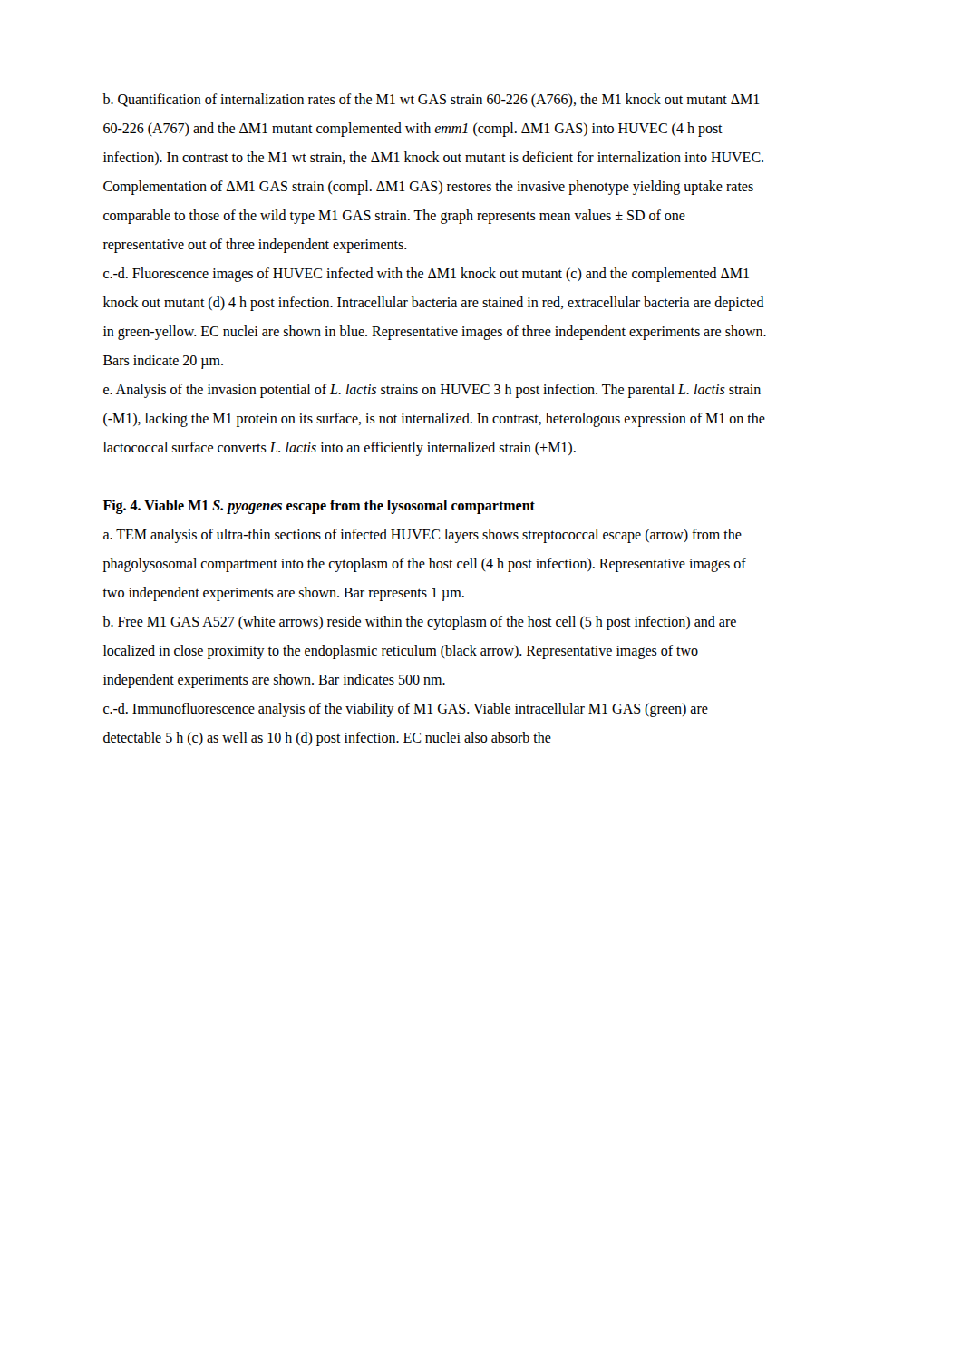b. Quantification of internalization rates of the M1 wt GAS strain 60-226 (A766), the M1 knock out mutant ΔM1 60-226 (A767) and the ΔM1 mutant complemented with emm1 (compl. ΔM1 GAS) into HUVEC (4 h post infection). In contrast to the M1 wt strain, the ΔM1 knock out mutant is deficient for internalization into HUVEC. Complementation of ΔM1 GAS strain (compl. ΔM1 GAS) restores the invasive phenotype yielding uptake rates comparable to those of the wild type M1 GAS strain. The graph represents mean values ± SD of one representative out of three independent experiments.
c.-d. Fluorescence images of HUVEC infected with the ΔM1 knock out mutant (c) and the complemented ΔM1 knock out mutant (d) 4 h post infection. Intracellular bacteria are stained in red, extracellular bacteria are depicted in green-yellow. EC nuclei are shown in blue. Representative images of three independent experiments are shown. Bars indicate 20 µm.
e. Analysis of the invasion potential of L. lactis strains on HUVEC 3 h post infection. The parental L. lactis strain (-M1), lacking the M1 protein on its surface, is not internalized. In contrast, heterologous expression of M1 on the lactococcal surface converts L. lactis into an efficiently internalized strain (+M1).
Fig. 4. Viable M1 S. pyogenes escape from the lysosomal compartment
a. TEM analysis of ultra-thin sections of infected HUVEC layers shows streptococcal escape (arrow) from the phagolysosomal compartment into the cytoplasm of the host cell (4 h post infection). Representative images of two independent experiments are shown. Bar represents 1 µm.
b. Free M1 GAS A527 (white arrows) reside within the cytoplasm of the host cell (5 h post infection) and are localized in close proximity to the endoplasmic reticulum (black arrow). Representative images of two independent experiments are shown. Bar indicates 500 nm.
c.-d. Immunofluorescence analysis of the viability of M1 GAS. Viable intracellular M1 GAS (green) are detectable 5 h (c) as well as 10 h (d) post infection. EC nuclei also absorb the